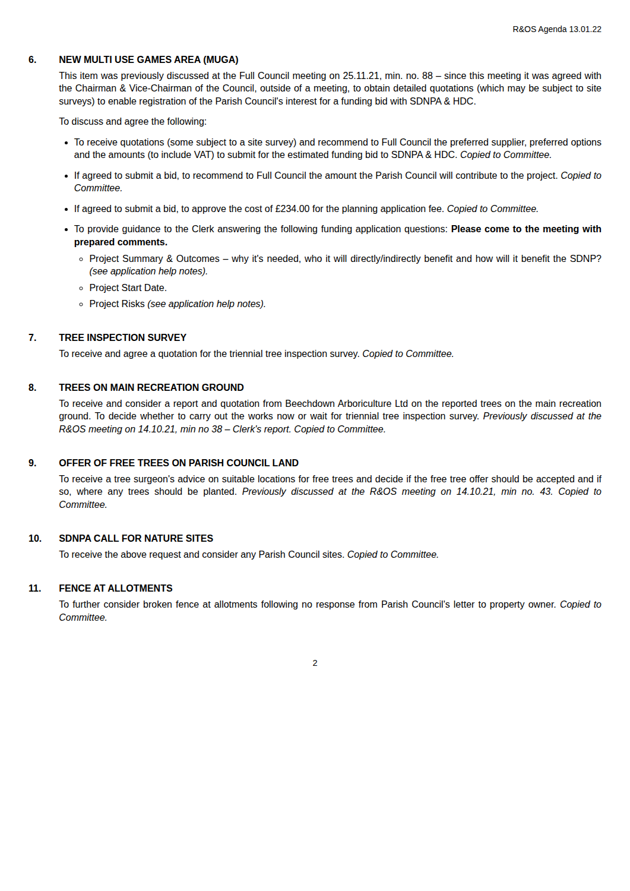R&OS Agenda 13.01.22
6.
NEW MULTI USE GAMES AREA (MUGA)
This item was previously discussed at the Full Council meeting on 25.11.21, min. no. 88 – since this meeting it was agreed with the Chairman & Vice-Chairman of the Council, outside of a meeting, to obtain detailed quotations (which may be subject to site surveys) to enable registration of the Parish Council's interest for a funding bid with SDNPA & HDC.
To discuss and agree the following:
To receive quotations (some subject to a site survey) and recommend to Full Council the preferred supplier, preferred options and the amounts (to include VAT) to submit for the estimated funding bid to SDNPA & HDC. Copied to Committee.
If agreed to submit a bid, to recommend to Full Council the amount the Parish Council will contribute to the project. Copied to Committee.
If agreed to submit a bid, to approve the cost of £234.00 for the planning application fee. Copied to Committee.
To provide guidance to the Clerk answering the following funding application questions: Please come to the meeting with prepared comments.
Project Summary & Outcomes – why it's needed, who it will directly/indirectly benefit and how will it benefit the SDNP? (see application help notes).
Project Start Date.
Project Risks (see application help notes).
7.
TREE INSPECTION SURVEY
To receive and agree a quotation for the triennial tree inspection survey. Copied to Committee.
8.
TREES ON MAIN RECREATION GROUND
To receive and consider a report and quotation from Beechdown Arboriculture Ltd on the reported trees on the main recreation ground. To decide whether to carry out the works now or wait for triennial tree inspection survey. Previously discussed at the R&OS meeting on 14.10.21, min no 38 – Clerk's report. Copied to Committee.
9.
OFFER OF FREE TREES ON PARISH COUNCIL LAND
To receive a tree surgeon's advice on suitable locations for free trees and decide if the free tree offer should be accepted and if so, where any trees should be planted. Previously discussed at the R&OS meeting on 14.10.21, min no. 43. Copied to Committee.
10.
SDNPA CALL FOR NATURE SITES
To receive the above request and consider any Parish Council sites. Copied to Committee.
11.
FENCE AT ALLOTMENTS
To further consider broken fence at allotments following no response from Parish Council's letter to property owner. Copied to Committee.
2